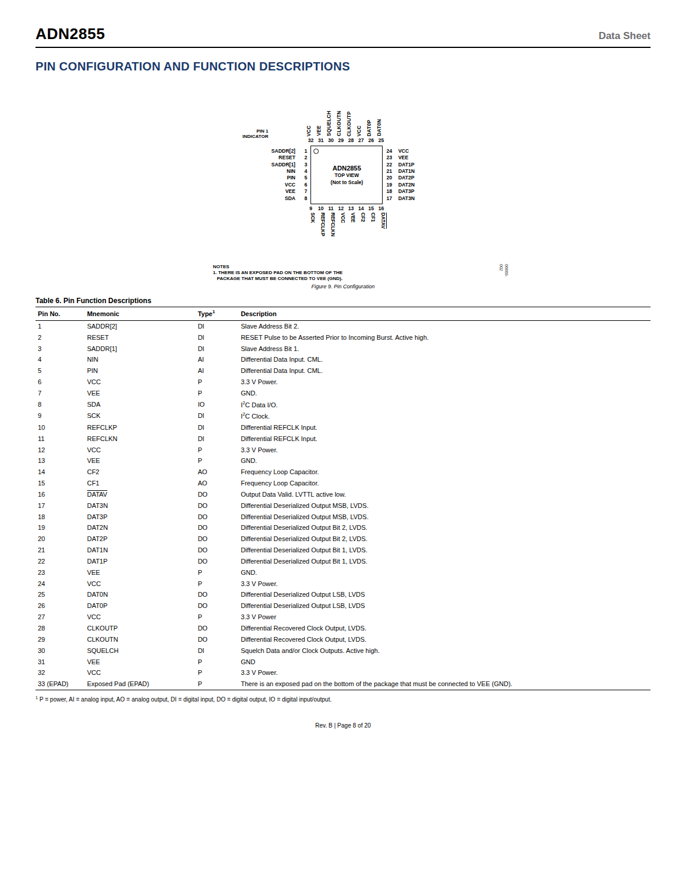ADN2855
Data Sheet
PIN CONFIGURATION AND FUNCTION DESCRIPTIONS
PIN 1
INDICATOR
VCC
VEE
SQUELCH
CLKOUTN
CLKOUTP
VCC
DAT0P
DAT0N
3231302928272625
SADDR[2]1
RESET2
SADDR[1]3
NIN4
PIN5
VCC6
VEE7
SDA8
ADN2855
TOP VIEW
(Not to Scale)
24 VCC
23 VEE
22 DAT1P
21 DAT1N
20 DAT2P
19 DAT2N
18 DAT3P
17 DAT3N
910111213141516
SCK
REFCLKP
REFCLKN
VCC
VEE
CF2
CF1
DATAV
NOTES
1. THERE IS AN EXPOSED PAD ON THE BOTTOM OF THE
PACKAGE THAT MUST BE CONNECTED TO VEE (GND). 06660-002
Figure 9. Pin Configuration
Table 6. Pin Function Descriptions
| Pin No. | Mnemonic | Type 1 | Description |
| --- | --- | --- | --- |
| 1 | SADDR[2] | DI | Slave Address Bit 2. |
| 2 | RESET | DI | RESET Pulse to be Asserted Prior to Incoming Burst. Active high. |
| 3 | SADDR[1] | DI | Slave Address Bit 1. |
| 4 | NIN | AI | Differential Data Input. CML. |
| 5 | PIN | AI | Differential Data Input. CML. |
| 6 | VCC | P | 3.3 V Power. |
| 7 | VEE | P | GND. |
| 8 | SDA | IO | I 2 C Data I/O. |
| 9 | SCK | DI | I 2 C Clock. |
| 10 | REFCLKP | DI | Differential REFCLK Input. |
| 11 | REFCLKN | DI | Differential REFCLK Input. |
| 12 | VCC | P | 3.3 V Power. |
| 13 | VEE | P | GND. |
| 14 | CF2 | AO | Frequency Loop Capacitor. |
| 15 | CF1 | AO | Frequency Loop Capacitor. |
| 16 | DATAV | DO | Output Data Valid. LVTTL active low. |
| 17 | DAT3N | DO | Differential Deserialized Output MSB, LVDS. |
| 18 | DAT3P | DO | Differential Deserialized Output MSB, LVDS. |
| 19 | DAT2N | DO | Differential Deserialized Output Bit 2, LVDS. |
| 20 | DAT2P | DO | Differential Deserialized Output Bit 2, LVDS. |
| 21 | DAT1N | DO | Differential Deserialized Output Bit 1, LVDS. |
| 22 | DAT1P | DO | Differential Deserialized Output Bit 1, LVDS. |
| 23 | VEE | P | GND. |
| 24 | VCC | P | 3.3 V Power. |
| 25 | DAT0N | DO | Differential Deserialized Output LSB, LVDS |
| 26 | DAT0P | DO | Differential Deserialized Output LSB, LVDS |
| 27 | VCC | P | 3.3 V Power |
| 28 | CLKOUTP | DO | Differential Recovered Clock Output, LVDS. |
| 29 | CLKOUTN | DO | Differential Recovered Clock Output, LVDS. |
| 30 | SQUELCH | DI | Squelch Data and/or Clock Outputs. Active high. |
| 31 | VEE | P | GND |
| 32 | VCC | P | 3.3 V Power. |
| 33 (EPAD) | Exposed Pad (EPAD) | P | There is an exposed pad on the bottom of the package that must be connected to VEE (GND). |
1 P = power, AI = analog input, AO = analog output, DI = digital input, DO = digital output, IO = digital input/output.
Rev. B | Page 8 of 20